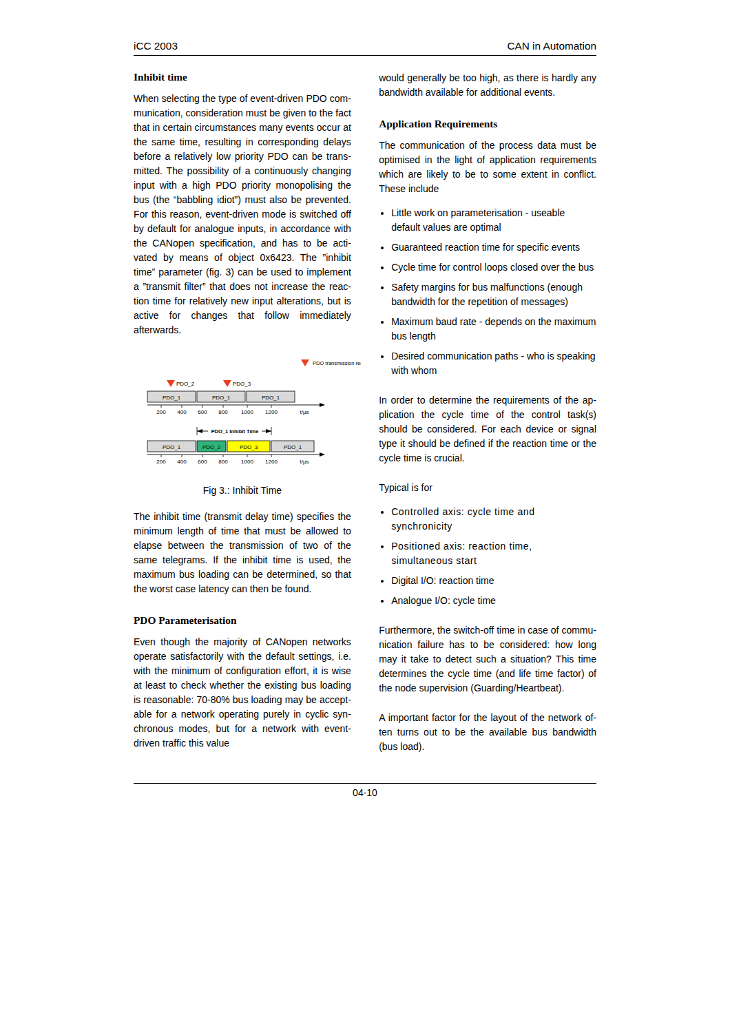iCC 2003 CAN in Automation
Inhibit time
When selecting the type of event-driven PDO communication, consideration must be given to the fact that in certain circumstances many events occur at the same time, resulting in corresponding delays before a relatively low priority PDO can be transmitted. The possibility of a continuously changing input with a high PDO priority monopolising the bus (the “babbling idiot”) must also be prevented. For this reason, event-driven mode is switched off by default for analogue inputs, in accordance with the CANopen specification, and has to be activated by means of object 0x6423. The ”inhibit time” parameter (fig. 3) can be used to implement a ”transmit filter” that does not increase the reaction time for relatively new input alterations, but is active for changes that follow immediately afterwards.
PDO transmission request PDO_2 PDO_3 PDO_1 PDO_1 PDO_1 200 400 600 800 1000 1200 t/µs PDO_1 Inhibit Time PDO_1 PDO_2 PDO_3 PDO_1 200 400 600 800 1000 1200 t/µs
Fig 3.: Inhibit Time
The inhibit time (transmit delay time) specifies the minimum length of time that must be allowed to elapse between the transmission of two of the same telegrams. If the inhibit time is used, the maximum bus loading can be determined, so that the worst case latency can then be found.
PDO Parameterisation
Even though the majority of CANopen networks operate satisfactorily with the default settings, i.e. with the minimum of configuration effort, it is wise at least to check whether the existing bus loading is reasonable: 70-80% bus loading may be acceptable for a network operating purely in cyclic synchronous modes, but for a network with event-driven traffic this value
would generally be too high, as there is hardly any bandwidth available for additional events.
Application Requirements
The communication of the process data must be optimised in the light of application requirements which are likely to be to some extent in conflict. These include
Little work on parameterisation - useable default values are optimal
Guaranteed reaction time for specific events
Cycle time for control loops closed over the bus
Safety margins for bus malfunctions (enough bandwidth for the repetition of messages)
Maximum baud rate - depends on the maximum bus length
Desired communication paths - who is speaking with whom
In order to determine the requirements of the application the cycle time of the control task(s) should be considered. For each device or signal type it should be defined if the reaction time or the cycle time is crucial.
Typical is for
Controlled axis: cycle time and synchronicity
Positioned axis: reaction time, simultaneous start
Digital I/O: reaction time
Analogue I/O: cycle time
Furthermore, the switch-off time in case of communication failure has to be considered: how long may it take to detect such a situation? This time determines the cycle time (and life time factor) of the node supervision (Guarding/Heartbeat).
A important factor for the layout of the network often turns out to be the available bus bandwidth (bus load).
04-10